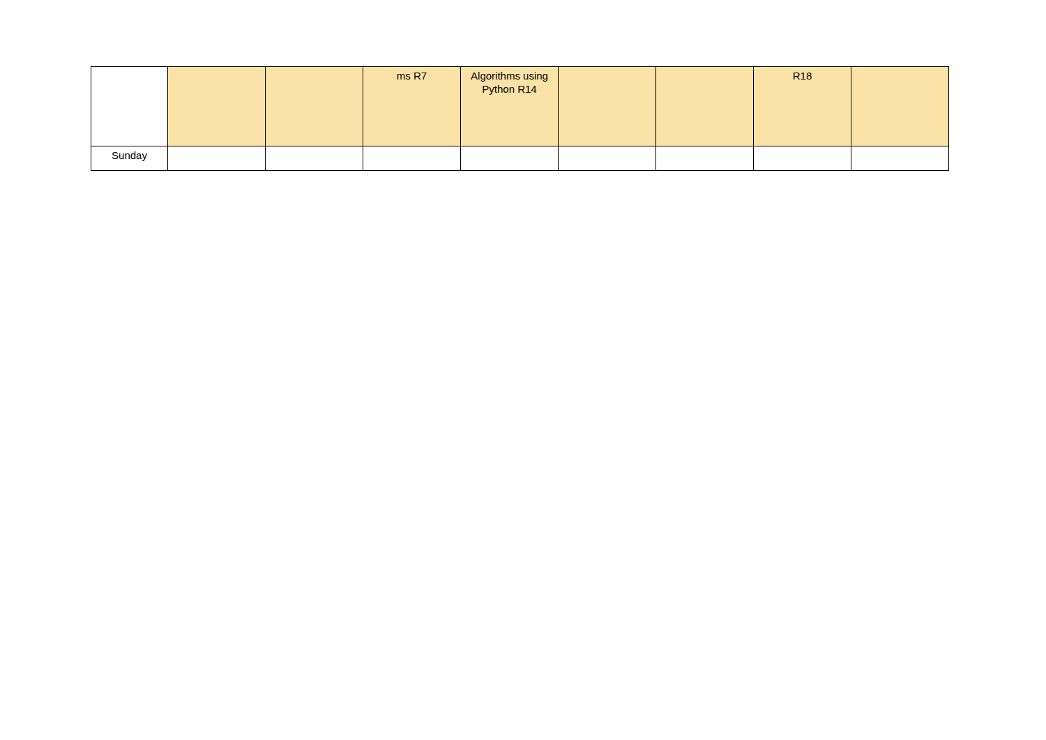| | | | ms R7 | Algorithms using Python R14 | | | R18 | |
| Sunday | | | | | | | | |